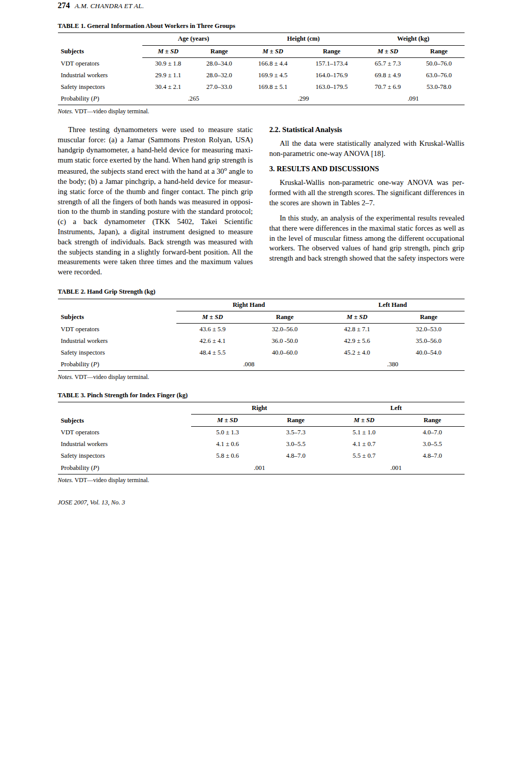274 A.M. CHANDRA ET AL.
TABLE 1. General Information About Workers in Three Groups
| Subjects | Age (years) | Height (cm) | Weight (kg) |
| --- | --- | --- | --- |
| M ± SD | Range | M ± SD | Range | M ± SD | Range |
| VDT operators | 30.9 ± 1.8 | 28.0–34.0 | 166.8 ± 4.4 | 157.1–173.4 | 65.7 ± 7.3 | 50.0–76.0 |
| Industrial workers | 29.9 ± 1.1 | 28.0–32.0 | 169.9 ± 4.5 | 164.0–176.9 | 69.8 ± 4.9 | 63.0–76.0 |
| Safety inspectors | 30.4 ± 2.1 | 27.0–33.0 | 169.8 ± 5.1 | 163.0–179.5 | 70.7 ± 6.9 | 53.0-78.0 |
| Probability ( P ) | .265 | .299 | .091 |
Notes. VDT—video display terminal.
Three testing dynamometers were used to measure static muscular force: (a) a Jamar (Sammons Preston Rolyan, USA) handgrip dynamometer, a hand-held device for measuring maximum static force exerted by the hand. When hand grip strength is measured, the subjects stand erect with the hand at a 30o angle to the body; (b) a Jamar pinchgrip, a hand-held device for measuring static force of the thumb and finger contact. The pinch grip strength of all the fingers of both hands was measured in opposition to the thumb in standing posture with the standard protocol; (c) a back dynamometer (TKK 5402, Takei Scientific Instruments, Japan), a digital instrument designed to measure back strength of individuals. Back strength was measured with the subjects standing in a slightly forward-bent position. All the measurements were taken three times and the maximum values were recorded.
2.2. Statistical Analysis
All the data were statistically analyzed with Kruskal-Wallis non-parametric one-way ANOVA [18].
3. RESULTS AND DISCUSSIONS
Kruskal-Wallis non-parametric one-way ANOVA was performed with all the strength scores. The significant differences in the scores are shown in Tables 2–7.
In this study, an analysis of the experimental results revealed that there were differences in the maximal static forces as well as in the level of muscular fitness among the different occupational workers. The observed values of hand grip strength, pinch grip strength and back strength showed that the safety inspectors were
TABLE 2. Hand Grip Strength (kg)
| Subjects | Right Hand | Left Hand |
| --- | --- | --- |
| M ± SD | Range | M ± SD | Range |
| VDT operators | 43.6 ± 5.9 | 32.0–56.0 | 42.8 ± 7.1 | 32.0–53.0 |
| Industrial workers | 42.6 ± 4.1 | 36.0 -50.0 | 42.9 ± 5.6 | 35.0–56.0 |
| Safety inspectors | 48.4 ± 5.5 | 40.0–60.0 | 45.2 ± 4.0 | 40.0–54.0 |
| Probability ( P ) | .008 | .380 |
Notes. VDT—video display terminal.
TABLE 3. Pinch Strength for Index Finger (kg)
| Subjects | Right | Left |
| --- | --- | --- |
| M ± SD | Range | M ± SD | Range |
| VDT operators | 5.0 ± 1.3 | 3.5–7.3 | 5.1 ± 1.0 | 4.0–7.0 |
| Industrial workers | 4.1 ± 0.6 | 3.0–5.5 | 4.1 ± 0.7 | 3.0–5.5 |
| Safety inspectors | 5.8 ± 0.6 | 4.8–7.0 | 5.5 ± 0.7 | 4.8–7.0 |
| Probability ( P ) | .001 | .001 |
Notes. VDT—video display terminal.
JOSE 2007, Vol. 13, No. 3